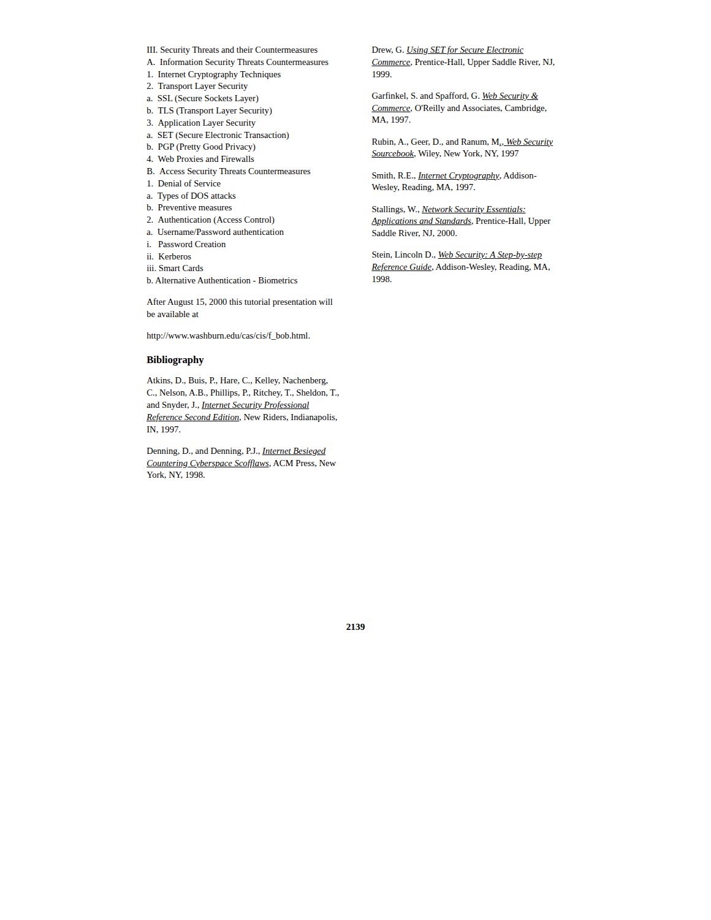III. Security Threats and their Countermeasures
A. Information Security Threats Countermeasures
1. Internet Cryptography Techniques
2. Transport Layer Security
a. SSL (Secure Sockets Layer)
b. TLS (Transport Layer Security)
3. Application Layer Security
a. SET (Secure Electronic Transaction)
b. PGP (Pretty Good Privacy)
4. Web Proxies and Firewalls
B. Access Security Threats Countermeasures
1. Denial of Service
a. Types of DOS attacks
b. Preventive measures
2. Authentication (Access Control)
a. Username/Password authentication
i. Password Creation
ii. Kerberos
iii. Smart Cards
b. Alternative Authentication - Biometrics
After August 15, 2000 this tutorial presentation will be available at
http://www.washburn.edu/cas/cis/f_bob.html.
Bibliography
Atkins, D., Buis, P., Hare, C., Kelley, Nachenberg, C., Nelson, A.B., Phillips, P., Ritchey, T., Sheldon, T., and Snyder, J., Internet Security Professional Reference Second Edition, New Riders, Indianapolis, IN, 1997.
Denning, D., and Denning, P.J., Internet Besieged Countering Cyberspace Scofflaws, ACM Press, New York, NY, 1998.
Drew, G. Using SET for Secure Electronic Commerce, Prentice-Hall, Upper Saddle River, NJ, 1999.
Garfinkel, S. and Spafford, G. Web Security & Commerce, O'Reilly and Associates, Cambridge, MA, 1997.
Rubin, A., Geer, D., and Ranum, M., Web Security Sourcebook, Wiley, New York, NY, 1997
Smith, R.E., Internet Cryptography, Addison-Wesley, Reading, MA, 1997.
Stallings, W., Network Security Essentials: Applications and Standards, Prentice-Hall, Upper Saddle River, NJ, 2000.
Stein, Lincoln D., Web Security: A Step-by-step Reference Guide, Addison-Wesley, Reading, MA, 1998.
2139